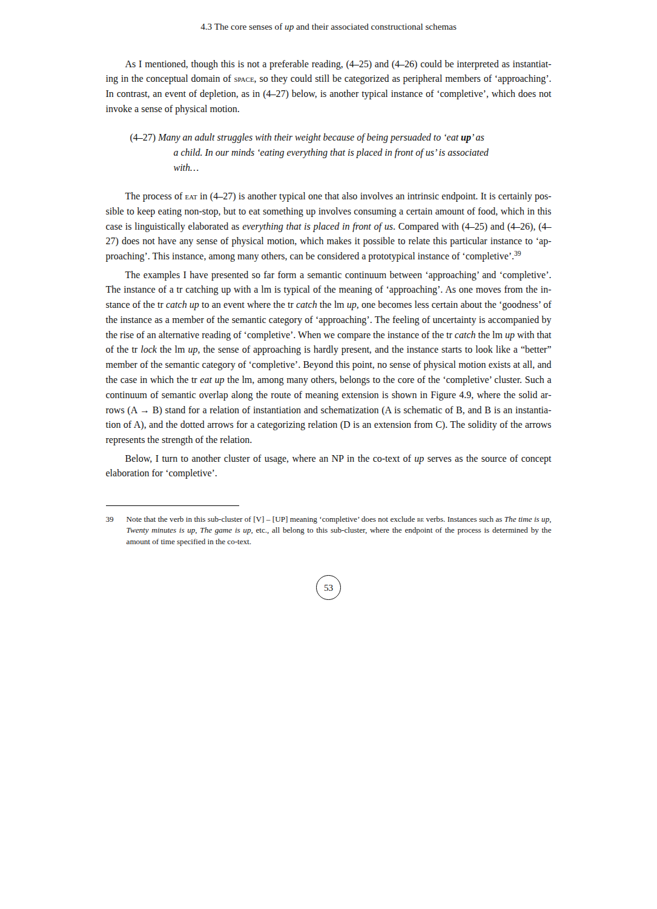4.3 The core senses of up and their associated constructional schemas
As I mentioned, though this is not a preferable reading, (4–25) and (4–26) could be interpreted as instantiating in the conceptual domain of space, so they could still be categorized as peripheral members of ‘approaching’. In contrast, an event of depletion, as in (4–27) below, is another typical instance of ‘completive’, which does not invoke a sense of physical motion.
(4–27) Many an adult struggles with their weight because of being persuaded to ‘eat up’ as a child. In our minds ‘eating everything that is placed in front of us’ is associated with…
The process of eat in (4–27) is another typical one that also involves an intrinsic endpoint. It is certainly possible to keep eating non-stop, but to eat something up involves consuming a certain amount of food, which in this case is linguistically elaborated as everything that is placed in front of us. Compared with (4–25) and (4–26), (4–27) does not have any sense of physical motion, which makes it possible to relate this particular instance to ‘approaching’. This instance, among many others, can be considered a prototypical instance of ‘completive’.39
The examples I have presented so far form a semantic continuum between ‘approaching’ and ‘completive’. The instance of a tr catching up with a lm is typical of the meaning of ‘approaching’. As one moves from the instance of the tr catch up to an event where the tr catch the lm up, one becomes less certain about the ‘goodness’ of the instance as a member of the semantic category of ‘approaching’. The feeling of uncertainty is accompanied by the rise of an alternative reading of ‘completive’. When we compare the instance of the tr catch the lm up with that of the tr lock the lm up, the sense of approaching is hardly present, and the instance starts to look like a “better” member of the semantic category of ‘completive’. Beyond this point, no sense of physical motion exists at all, and the case in which the tr eat up the lm, among many others, belongs to the core of the ‘completive’ cluster. Such a continuum of semantic overlap along the route of meaning extension is shown in Figure 4.9, where the solid arrows (A → B) stand for a relation of instantiation and schematization (A is schematic of B, and B is an instantiation of A), and the dotted arrows for a categorizing relation (D is an extension from C). The solidity of the arrows represents the strength of the relation.
Below, I turn to another cluster of usage, where an NP in the co-text of up serves as the source of concept elaboration for ‘completive’.
39 Note that the verb in this sub-cluster of [V] – [UP] meaning ‘completive’ does not exclude be verbs. Instances such as The time is up, Twenty minutes is up, The game is up, etc., all belong to this sub-cluster, where the endpoint of the process is determined by the amount of time specified in the co-text.
53